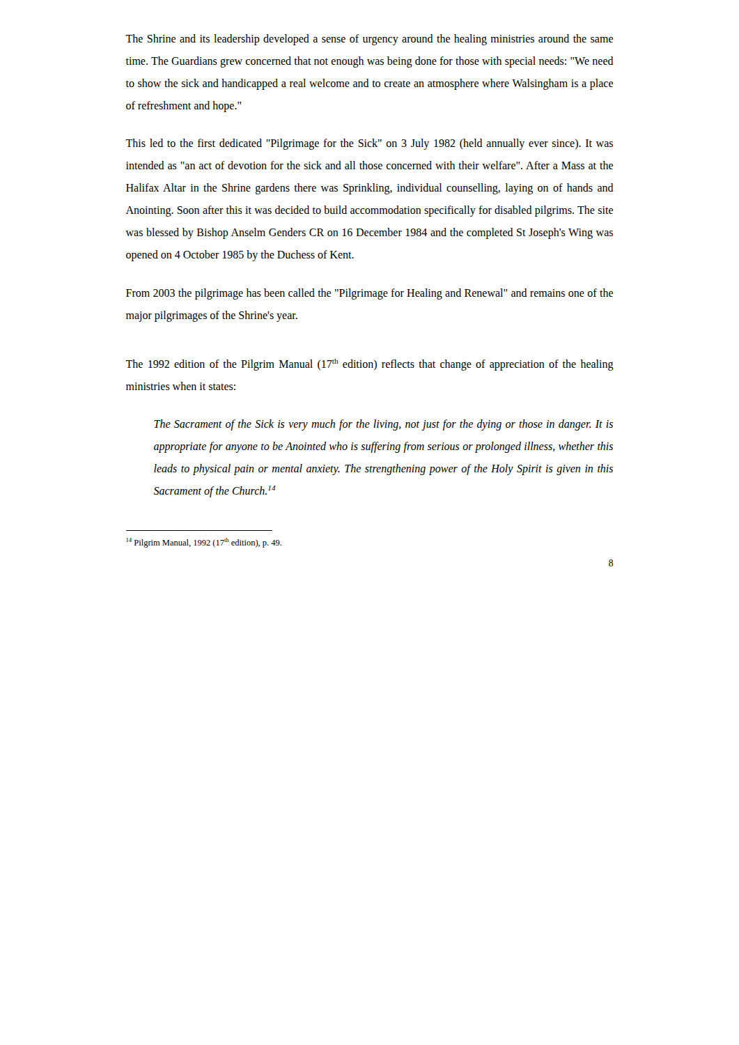The Shrine and its leadership developed a sense of urgency around the healing ministries around the same time. The Guardians grew concerned that not enough was being done for those with special needs: "We need to show the sick and handicapped a real welcome and to create an atmosphere where Walsingham is a place of refreshment and hope."
This led to the first dedicated "Pilgrimage for the Sick" on 3 July 1982 (held annually ever since). It was intended as "an act of devotion for the sick and all those concerned with their welfare". After a Mass at the Halifax Altar in the Shrine gardens there was Sprinkling, individual counselling, laying on of hands and Anointing. Soon after this it was decided to build accommodation specifically for disabled pilgrims. The site was blessed by Bishop Anselm Genders CR on 16 December 1984 and the completed St Joseph's Wing was opened on 4 October 1985 by the Duchess of Kent.
From 2003 the pilgrimage has been called the "Pilgrimage for Healing and Renewal" and remains one of the major pilgrimages of the Shrine's year.
The 1992 edition of the Pilgrim Manual (17th edition) reflects that change of appreciation of the healing ministries when it states:
The Sacrament of the Sick is very much for the living, not just for the dying or those in danger. It is appropriate for anyone to be Anointed who is suffering from serious or prolonged illness, whether this leads to physical pain or mental anxiety. The strengthening power of the Holy Spirit is given in this Sacrament of the Church.14
14 Pilgrim Manual, 1992 (17th edition), p. 49.
8